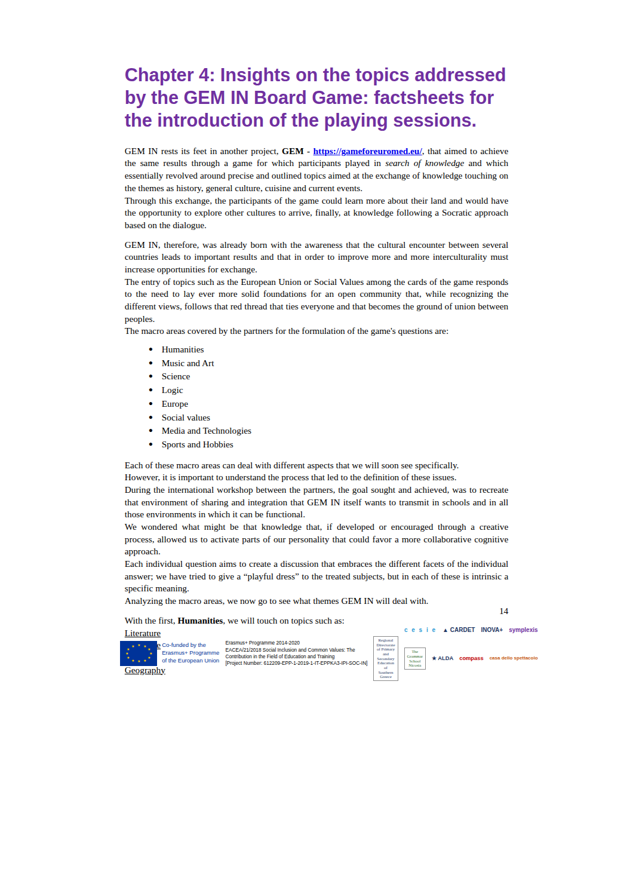Chapter 4: Insights on the topics addressed by the GEM IN Board Game: factsheets for the introduction of the playing sessions.
GEM IN rests its feet in another project, GEM - https://gameforeuromed.eu/, that aimed to achieve the same results through a game for which participants played in search of knowledge and which essentially revolved around precise and outlined topics aimed at the exchange of knowledge touching on the themes as history, general culture, cuisine and current events.
Through this exchange, the participants of the game could learn more about their land and would have the opportunity to explore other cultures to arrive, finally, at knowledge following a Socratic approach based on the dialogue.
GEM IN, therefore, was already born with the awareness that the cultural encounter between several countries leads to important results and that in order to improve more and more interculturality must increase opportunities for exchange.
The entry of topics such as the European Union or Social Values among the cards of the game responds to the need to lay ever more solid foundations for an open community that, while recognizing the different views, follows that red thread that ties everyone and that becomes the ground of union between peoples.
The macro areas covered by the partners for the formulation of the game's questions are:
Humanities
Music and Art
Science
Logic
Europe
Social values
Media and Technologies
Sports and Hobbies
Each of these macro areas can deal with different aspects that we will soon see specifically.
However, it is important to understand the process that led to the definition of these issues.
During the international workshop between the partners, the goal sought and achieved, was to recreate that environment of sharing and integration that GEM IN itself wants to transmit in schools and in all those environments in which it can be functional.
We wondered what might be that knowledge that, if developed or encouraged through a creative process, allowed us to activate parts of our personality that could favor a more collaborative cognitive approach.
Each individual question aims to create a discussion that embraces the different facets of the individual answer; we have tried to give a “playful dress” to the treated subjects, but in each of these is intrinsic a specific meaning.
Analyzing the macro areas, we now go to see what themes GEM IN will deal with.
With the first, Humanities, we will touch on topics such as:
Literature
Language
History
Geography
14
★ ★ ★ ★ ★ ★ ★ ★ ★ ★ ★ ★
Co-funded by the
Erasmus+ Programme
of the European Union
Erasmus+ Programme 2014-2020
EACEA/21/2018 Social Inclusion and Common Values: The
Contribution in the Field of Education and Training
[Project Number: 612209-EPP-1-2019-1-IT-EPPKA3-IPI-SOC-IN]
c e s i e ▲ CARDET INOVA+ symplexis
Regional Directorate of Primary and Secondary Education of Southern Greece The Grammar School Nicosia ★ ALDA compass casa dello spettacolo